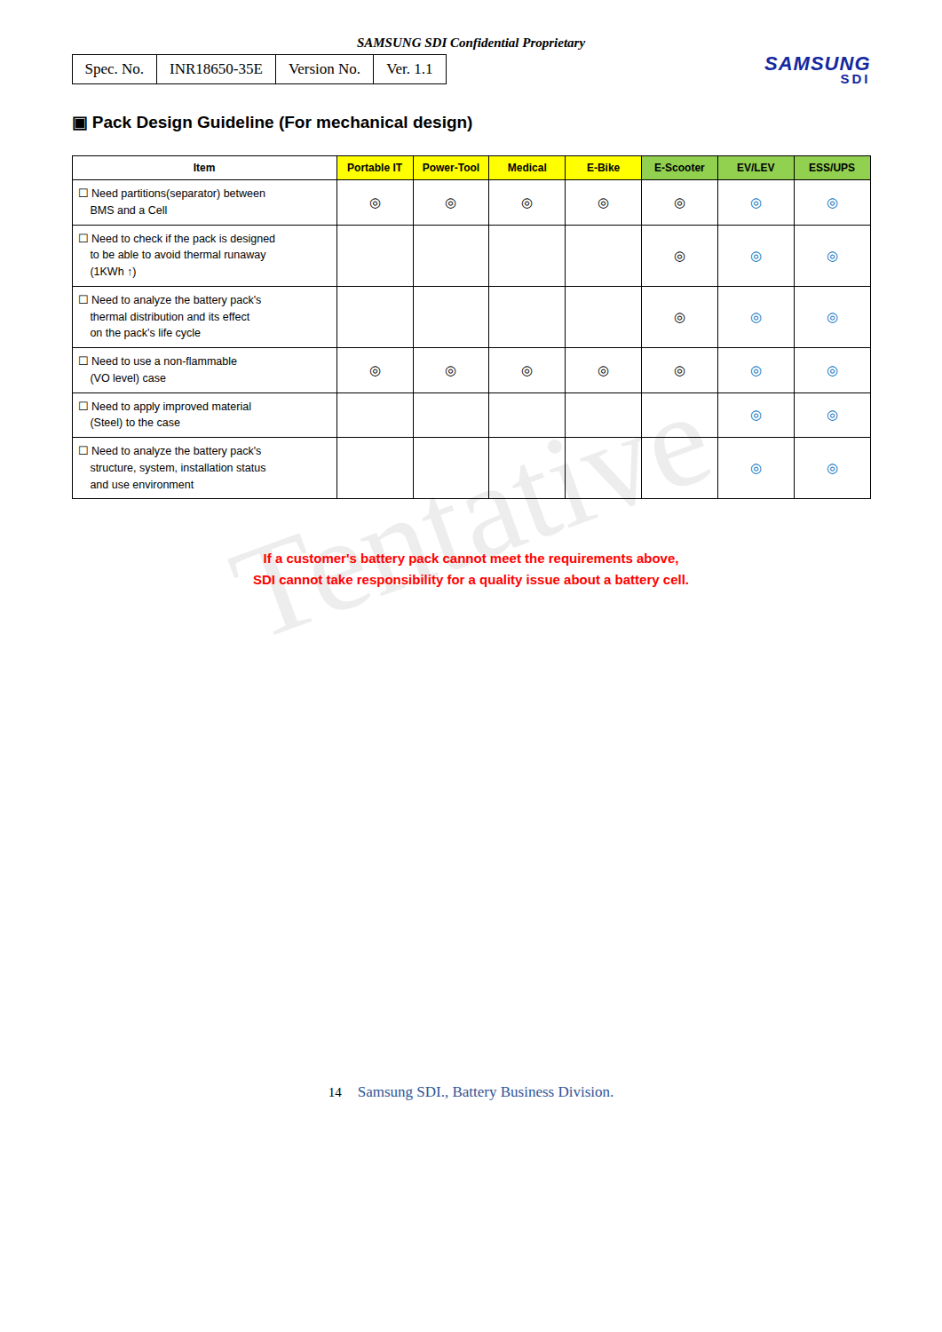Tentative
SAMSUNG SDI Confidential Proprietary
| Spec. No. | INR18650-35E | Version No. | Ver. 1.1 |
SAMSUNG
SDI
▣ Pack Design Guideline (For mechanical design)
| Item | Portable IT | Power-Tool | Medical | E-Bike | E-Scooter | EV/LEV | ESS/UPS |
| --- | --- | --- | --- | --- | --- | --- | --- |
| ☐ Need partitions(separator) between BMS and a Cell | ◎ | ◎ | ◎ | ◎ | ◎ | ◎ | ◎ |
| ☐ Need to check if the pack is designed to be able to avoid thermal runaway (1KWh ↑) | | | | | ◎ | ◎ | ◎ |
| ☐ Need to analyze the battery pack's thermal distribution and its effect on the pack's life cycle | | | | | ◎ | ◎ | ◎ |
| ☐ Need to use a non-flammable (VO level) case | ◎ | ◎ | ◎ | ◎ | ◎ | ◎ | ◎ |
| ☐ Need to apply improved material (Steel) to the case | | | | | | ◎ | ◎ |
| ☐ Need to analyze the battery pack's structure, system, installation status and use environment | | | | | | ◎ | ◎ |
If a customer's battery pack cannot meet the requirements above,
SDI cannot take responsibility for a quality issue about a battery cell.
14 Samsung SDI., Battery Business Division.